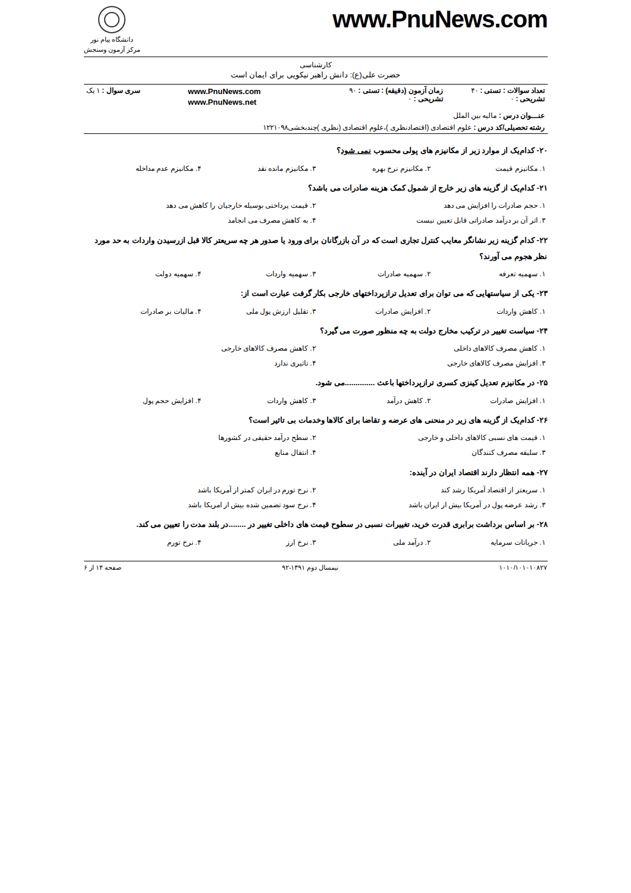www.PnuNews.com
دانشگاه پیام نور
مرکز آزمون وسنجش
کارشناسی
حضرت علی(ع): دانش راهبر نیکویی برای ایمان است
| تعداد سوالات : تستی : ۴۰ تشریحی : ۰ | زمان آزمون (دقیقه) : تستی : ۹۰ تشریحی : ۰ | www.PnuNews.com www.PnuNews.net | سری سوال : ۱ یک |
| عنـــوان درس : مالیه بین الملل | |
| رشته تحصیلی/کد درس : علوم اقتصادی (اقتصادنظری )،علوم اقتصادی (نظری )چندبخشی۱۲۲۱۰۹۸ |
۲۰- کدام‌یک از موارد زیر از مکانیزم های پولی محسوب نمی شود؟
۱. مکانیزم قیمت
۲. مکانیزم نرخ بهره
۳. مکانیزم مانده نقد
۴. مکانیزم عدم مداخله
۲۱- کدام‌یک از گزینه های زیر خارج از شمول کمک هزینه صادرات می باشد؟
۱. حجم صادرات را افزایش می دهد
۲. قیمت پرداختی بوسیله خارجیان را کاهش می دهد
۳. اثر آن بر درآمد صادراتی قابل تعیین نیست
۴. به کاهش مصرف می انجامد
۲۲- کدام گزینه زیر نشانگر معایب کنترل تجاری است که در آن بازرگانان برای ورود یا صدور هر چه سریعتر کالا قبل ازرسیدن واردات به حد مورد نظر هجوم می آورند؟
۱. سهمیه تعرفه
۲. سهمیه صادرات
۳. سهمیه واردات
۴. سهمیه دولت
۲۳- یکی از سیاستهایی که می توان برای تعدیل ترازپرداختهای خارجی بکار گرفت عبارت است از:
۱. کاهش واردات
۲. افزایش صادرات
۳. تقلیل ارزش پول ملی
۴. مالیات بر صادرات
۲۴- سیاست تغییر در ترکیب مخارج دولت به چه منظور صورت می گیرد؟
۱. کاهش مصرف کالاهای داخلی
۲. کاهش مصرف کالاهای خارجی
۳. افزایش مصرف کالاهای خارجی
۴. تاثیری ندارد
۲۵- در مکانیزم تعدیل کینزی کسری ترازپرداختها باعث .............. می شود.
۱. افزایش صادرات
۲. کاهش درآمد
۳. کاهش واردات
۴. افزایش حجم پول
۲۶- کدام‌یک از گزینه های زیر در منحنی های عرضه و تقاضا برای کالاها وخدمات بی تاثیر است؟
۱. قیمت های نسبی کالاهای داخلی و خارجی
۲. سطح درآمد حقیقی در کشورها
۳. سلیقه مصرف کنندگان
۴. انتقال منابع
۲۷- همه انتظار دارند اقتصاد ایران در آینده:
۱. سریعتر از اقتصاد آمریکا رشد کند
۲. نرخ تورم در ایران کمتر از آمریکا باشد
۳. رشد عرضه پول در آمریکا بیش از ایران باشد
۴. نرخ سود تضمین شده بیش از امریکا باشد
۲۸- بر اساس برداشت برابری قدرت خرید، تغییرات نسبی در سطوح قیمت های داخلی تغییر در ........ در بلند مدت را تعیین می کند.
۱. جریانات سرمایه
۲. درآمد ملی
۳. نرخ ارز
۴. نرخ تورم
۱۰۱۰/۱۰۱۰۱۰۸۲۷
نیمسال دوم ۱۳۹۱-۹۲
صفحه ۱۴ از ۶